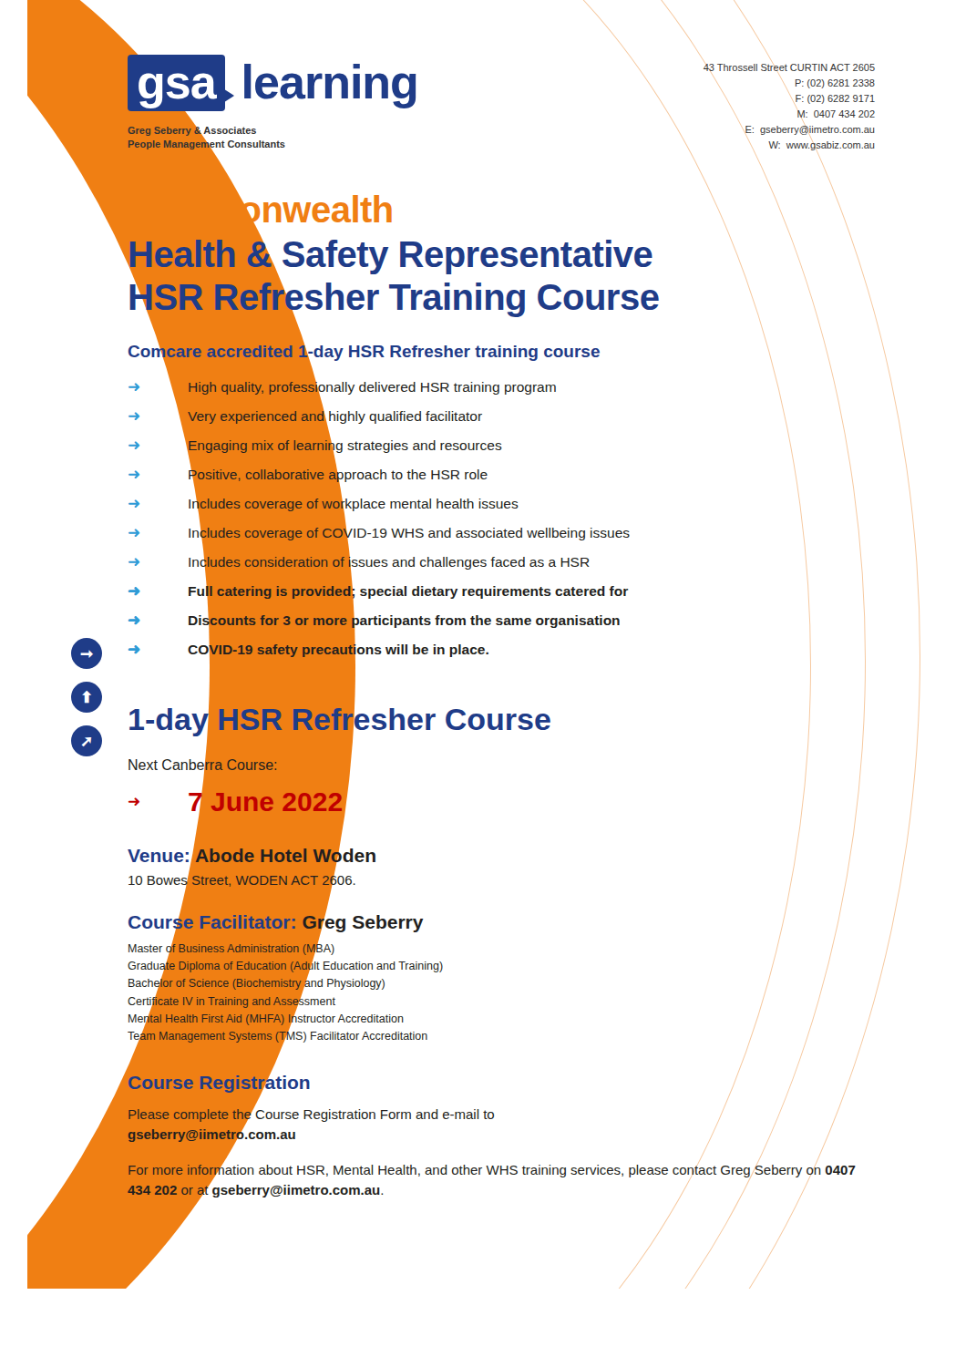➞
⬆
➚
gsa learning
Greg Seberry & Associates
People Management Consultants
43 Throssell Street CURTIN ACT 2605
P: (02) 6281 2338
F: (02) 6282 9171
M: 0407 434 202
E: gseberry@iimetro.com.au
W: www.gsabiz.com.au
Commonwealth
Health & Safety Representative
HSR Refresher Training Course
Comcare accredited 1-day HSR Refresher training course
High quality, professionally delivered HSR training program
Very experienced and highly qualified facilitator
Engaging mix of learning strategies and resources
Positive, collaborative approach to the HSR role
Includes coverage of workplace mental health issues
Includes coverage of COVID-19 WHS and associated wellbeing issues
Includes consideration of issues and challenges faced as a HSR
Full catering is provided; special dietary requirements catered for
Discounts for 3 or more participants from the same organisation
COVID-19 safety precautions will be in place.
1-day HSR Refresher Course
Next Canberra Course:
7 June 2022
Venue: Abode Hotel Woden
10 Bowes Street, WODEN ACT 2606.
Course Facilitator: Greg Seberry
Master of Business Administration (MBA)
Graduate Diploma of Education (Adult Education and Training)
Bachelor of Science (Biochemistry and Physiology)
Certificate IV in Training and Assessment
Mental Health First Aid (MHFA) Instructor Accreditation
Team Management Systems (TMS) Facilitator Accreditation
Course Registration
Please complete the Course Registration Form and e-mail to
gseberry@iimetro.com.au
For more information about HSR, Mental Health, and other WHS training services, please contact Greg Seberry on 0407 434 202 or at gseberry@iimetro.com.au.